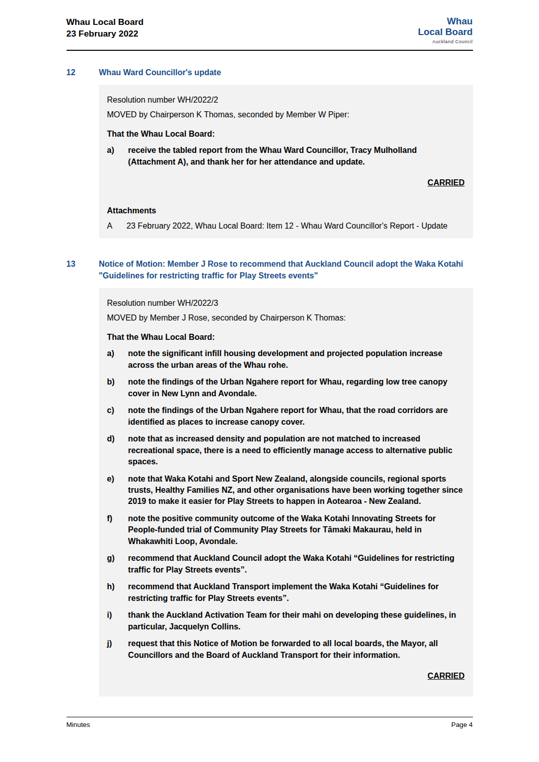Whau Local Board
23 February 2022
Whau
Local Board Auckland Council
12 Whau Ward Councillor's update
Resolution number WH/2022/2
MOVED by Chairperson K Thomas, seconded by Member W Piper:
That the Whau Local Board:
a) receive the tabled report from the Whau Ward Councillor, Tracy Mulholland (Attachment A), and thank her for her attendance and update.
CARRIED
Attachments
A 23 February 2022, Whau Local Board: Item 12 - Whau Ward Councillor's Report - Update
13 Notice of Motion: Member J Rose to recommend that Auckland Council adopt the Waka Kotahi "Guidelines for restricting traffic for Play Streets events"
Resolution number WH/2022/3
MOVED by Member J Rose, seconded by Chairperson K Thomas:
That the Whau Local Board:
a) note the significant infill housing development and projected population increase across the urban areas of the Whau rohe.
b) note the findings of the Urban Ngahere report for Whau, regarding low tree canopy cover in New Lynn and Avondale.
c) note the findings of the Urban Ngahere report for Whau, that the road corridors are identified as places to increase canopy cover.
d) note that as increased density and population are not matched to increased recreational space, there is a need to efficiently manage access to alternative public spaces.
e) note that Waka Kotahi and Sport New Zealand, alongside councils, regional sports trusts, Healthy Families NZ, and other organisations have been working together since 2019 to make it easier for Play Streets to happen in Aotearoa - New Zealand.
f) note the positive community outcome of the Waka Kotahi Innovating Streets for People-funded trial of Community Play Streets for Tāmaki Makaurau, held in Whakawhiti Loop, Avondale.
g) recommend that Auckland Council adopt the Waka Kotahi “Guidelines for restricting traffic for Play Streets events”.
h) recommend that Auckland Transport implement the Waka Kotahi “Guidelines for restricting traffic for Play Streets events”.
i) thank the Auckland Activation Team for their mahi on developing these guidelines, in particular, Jacquelyn Collins.
j) request that this Notice of Motion be forwarded to all local boards, the Mayor, all Councillors and the Board of Auckland Transport for their information.
CARRIED
Minutes Page 4